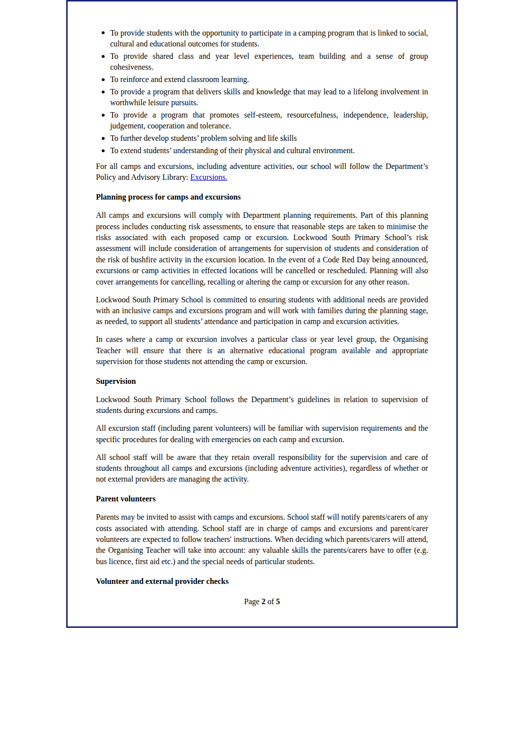To provide students with the opportunity to participate in a camping program that is linked to social, cultural and educational outcomes for students.
To provide shared class and year level experiences, team building and a sense of group cohesiveness.
To reinforce and extend classroom learning.
To provide a program that delivers skills and knowledge that may lead to a lifelong involvement in worthwhile leisure pursuits.
To provide a program that promotes self-esteem, resourcefulness, independence, leadership, judgement, cooperation and tolerance.
To further develop students’ problem solving and life skills
To extend students’ understanding of their physical and cultural environment.
For all camps and excursions, including adventure activities, our school will follow the Department’s Policy and Advisory Library: Excursions.
Planning process for camps and excursions
All camps and excursions will comply with Department planning requirements. Part of this planning process includes conducting risk assessments, to ensure that reasonable steps are taken to minimise the risks associated with each proposed camp or excursion. Lockwood South Primary School’s risk assessment will include consideration of arrangements for supervision of students and consideration of the risk of bushfire activity in the excursion location. In the event of a Code Red Day being announced, excursions or camp activities in effected locations will be cancelled or rescheduled. Planning will also cover arrangements for cancelling, recalling or altering the camp or excursion for any other reason.
Lockwood South Primary School is committed to ensuring students with additional needs are provided with an inclusive camps and excursions program and will work with families during the planning stage, as needed, to support all students’ attendance and participation in camp and excursion activities.
In cases where a camp or excursion involves a particular class or year level group, the Organising Teacher will ensure that there is an alternative educational program available and appropriate supervision for those students not attending the camp or excursion.
Supervision
Lockwood South Primary School follows the Department’s guidelines in relation to supervision of students during excursions and camps.
All excursion staff (including parent volunteers) will be familiar with supervision requirements and the specific procedures for dealing with emergencies on each camp and excursion.
All school staff will be aware that they retain overall responsibility for the supervision and care of students throughout all camps and excursions (including adventure activities), regardless of whether or not external providers are managing the activity.
Parent volunteers
Parents may be invited to assist with camps and excursions. School staff will notify parents/carers of any costs associated with attending. School staff are in charge of camps and excursions and parent/carer volunteers are expected to follow teachers' instructions. When deciding which parents/carers will attend, the Organising Teacher will take into account: any valuable skills the parents/carers have to offer (e.g. bus licence, first aid etc.) and the special needs of particular students.
Volunteer and external provider checks
Page 2 of 5